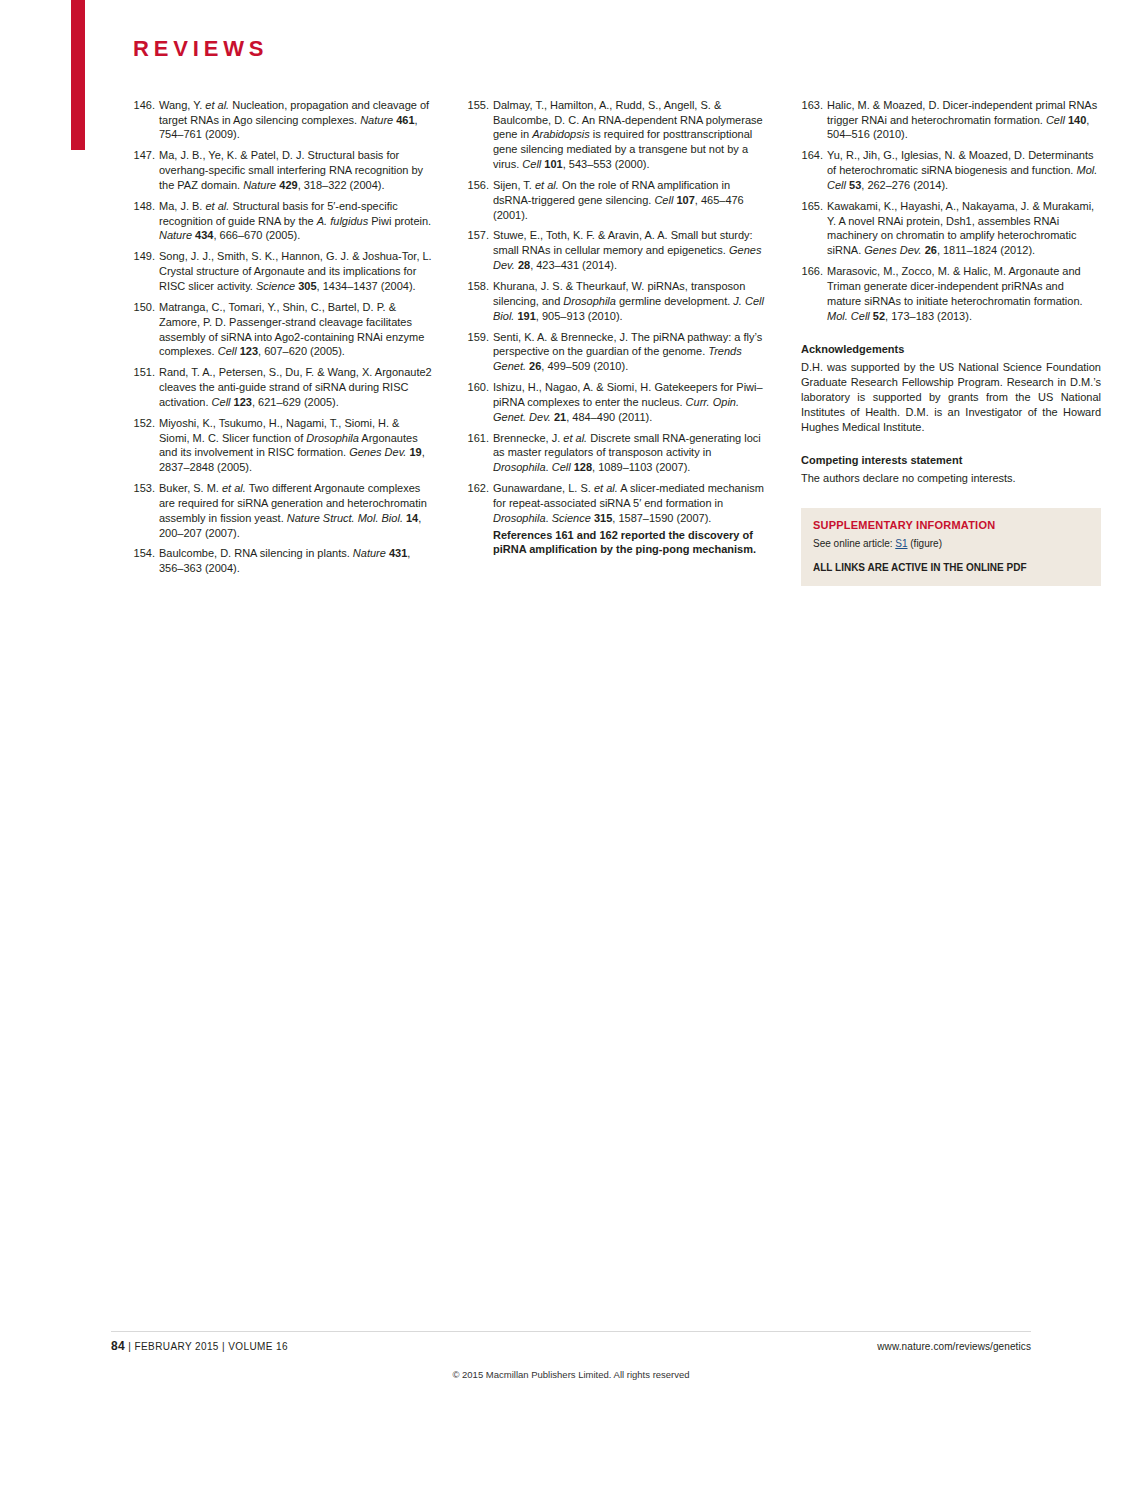Reviews
146. Wang, Y. et al. Nucleation, propagation and cleavage of target RNAs in Ago silencing complexes. Nature 461, 754–761 (2009).
147. Ma, J. B., Ye, K. & Patel, D. J. Structural basis for overhang-specific small interfering RNA recognition by the PAZ domain. Nature 429, 318–322 (2004).
148. Ma, J. B. et al. Structural basis for 5′-end-specific recognition of guide RNA by the A. fulgidus Piwi protein. Nature 434, 666–670 (2005).
149. Song, J. J., Smith, S. K., Hannon, G. J. & Joshua-Tor, L. Crystal structure of Argonaute and its implications for RISC slicer activity. Science 305, 1434–1437 (2004).
150. Matranga, C., Tomari, Y., Shin, C., Bartel, D. P. & Zamore, P. D. Passenger-strand cleavage facilitates assembly of siRNA into Ago2-containing RNAi enzyme complexes. Cell 123, 607–620 (2005).
151. Rand, T. A., Petersen, S., Du, F. & Wang, X. Argonaute2 cleaves the anti-guide strand of siRNA during RISC activation. Cell 123, 621–629 (2005).
152. Miyoshi, K., Tsukumo, H., Nagami, T., Siomi, H. & Siomi, M. C. Slicer function of Drosophila Argonautes and its involvement in RISC formation. Genes Dev. 19, 2837–2848 (2005).
153. Buker, S. M. et al. Two different Argonaute complexes are required for siRNA generation and heterochromatin assembly in fission yeast. Nature Struct. Mol. Biol. 14, 200–207 (2007).
154. Baulcombe, D. RNA silencing in plants. Nature 431, 356–363 (2004).
155. Dalmay, T., Hamilton, A., Rudd, S., Angell, S. & Baulcombe, D. C. An RNA-dependent RNA polymerase gene in Arabidopsis is required for posttranscriptional gene silencing mediated by a transgene but not by a virus. Cell 101, 543–553 (2000).
156. Sijen, T. et al. On the role of RNA amplification in dsRNA-triggered gene silencing. Cell 107, 465–476 (2001).
157. Stuwe, E., Toth, K. F. & Aravin, A. A. Small but sturdy: small RNAs in cellular memory and epigenetics. Genes Dev. 28, 423–431 (2014).
158. Khurana, J. S. & Theurkauf, W. piRNAs, transposon silencing, and Drosophila germline development. J. Cell Biol. 191, 905–913 (2010).
159. Senti, K. A. & Brennecke, J. The piRNA pathway: a fly’s perspective on the guardian of the genome. Trends Genet. 26, 499–509 (2010).
160. Ishizu, H., Nagao, A. & Siomi, H. Gatekeepers for Piwi–piRNA complexes to enter the nucleus. Curr. Opin. Genet. Dev. 21, 484–490 (2011).
161. Brennecke, J. et al. Discrete small RNA-generating loci as master regulators of transposon activity in Drosophila. Cell 128, 1089–1103 (2007).
162. Gunawardane, L. S. et al. A slicer-mediated mechanism for repeat-associated siRNA 5′ end formation in Drosophila. Science 315, 1587–1590 (2007). References 161 and 162 reported the discovery of piRNA amplification by the ping-pong mechanism.
163. Halic, M. & Moazed, D. Dicer-independent primal RNAs trigger RNAi and heterochromatin formation. Cell 140, 504–516 (2010).
164. Yu, R., Jih, G., Iglesias, N. & Moazed, D. Determinants of heterochromatic siRNA biogenesis and function. Mol. Cell 53, 262–276 (2014).
165. Kawakami, K., Hayashi, A., Nakayama, J. & Murakami, Y. A novel RNAi protein, Dsh1, assembles RNAi machinery on chromatin to amplify heterochromatic siRNA. Genes Dev. 26, 1811–1824 (2012).
166. Marasovic, M., Zocco, M. & Halic, M. Argonaute and Triman generate dicer-independent priRNAs and mature siRNAs to initiate heterochromatin formation. Mol. Cell 52, 173–183 (2013).
Acknowledgements
D.H. was supported by the US National Science Foundation Graduate Research Fellowship Program. Research in D.M.’s laboratory is supported by grants from the US National Institutes of Health. D.M. is an Investigator of the Howard Hughes Medical Institute.
Competing interests statement
The authors declare no competing interests.
SUPPLEMENTARY INFORMATION
See online article: S1 (figure)
ALL LINKS ARE ACTIVE IN THE ONLINE PDF
84 | FEBRUARY 2015 | VOLUME 16
www.nature.com/reviews/genetics
© 2015 Macmillan Publishers Limited. All rights reserved